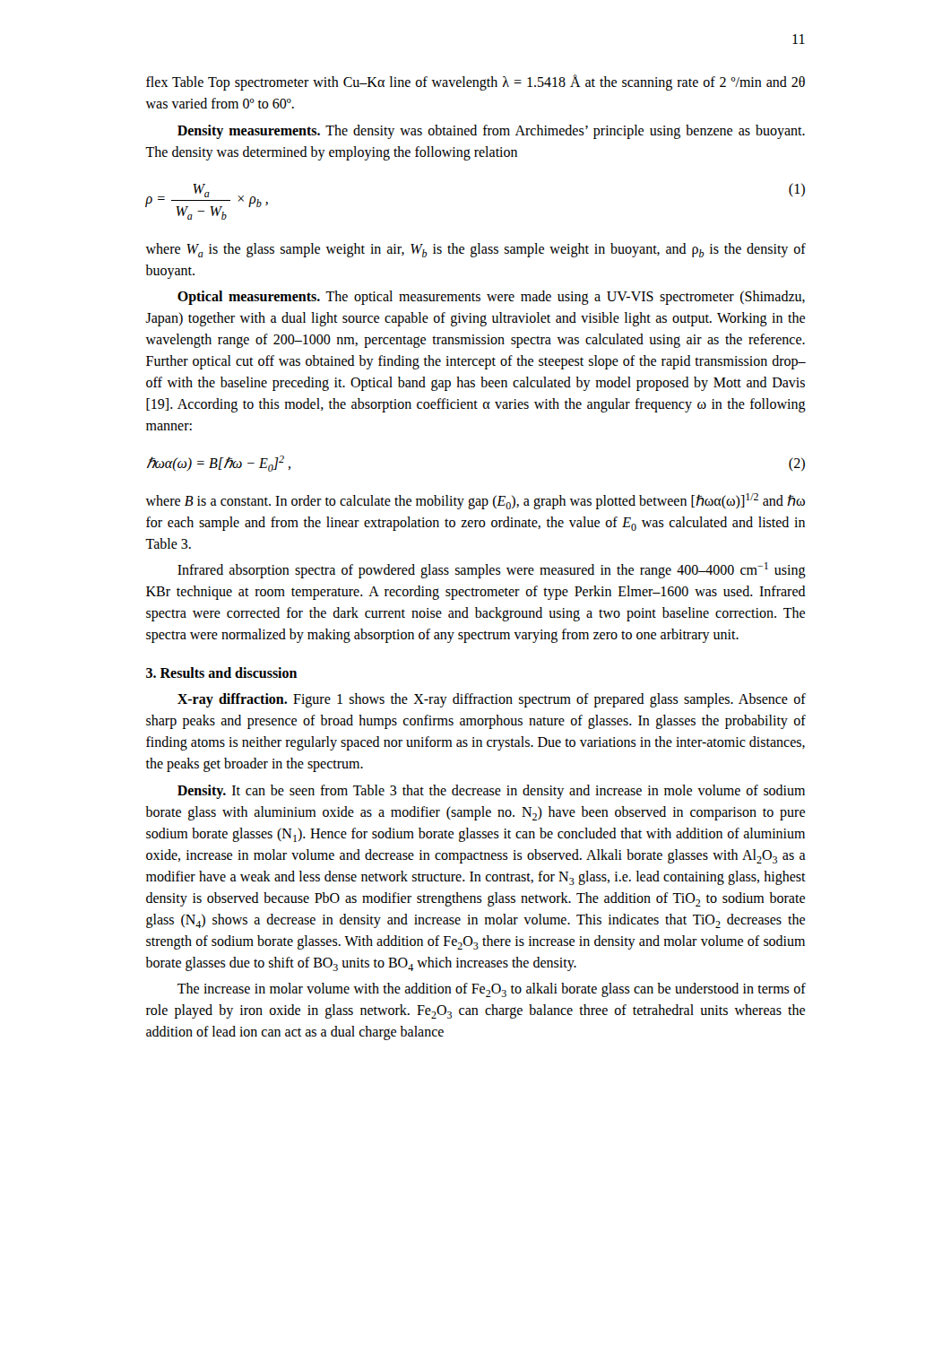11
flex Table Top spectrometer with Cu–Kα line of wavelength λ = 1.5418 Å at the scanning rate of 2 º/min and 2θ was varied from 0º to 60º.
Density measurements. The density was obtained from Archimedes’ principle using benzene as buoyant. The density was determined by employing the following relation
ρ = Wa Wa − Wb × ρb , (1)
where Wa is the glass sample weight in air, Wb is the glass sample weight in buoyant, and ρb is the density of buoyant.
Optical measurements. The optical measurements were made using a UV-VIS spectrometer (Shimadzu, Japan) together with a dual light source capable of giving ultraviolet and visible light as output. Working in the wavelength range of 200–1000 nm, percentage transmission spectra was calculated using air as the reference. Further optical cut off was obtained by finding the intercept of the steepest slope of the rapid transmission drop–off with the baseline preceding it. Optical band gap has been calculated by model proposed by Mott and Davis [19]. According to this model, the absorption coefficient α varies with the angular frequency ω in the following manner:
ℏωα(ω) = B[ℏω − E0]2 , (2)
where B is a constant. In order to calculate the mobility gap (E0), a graph was plotted between [ℏωα(ω)]1/2 and ℏω for each sample and from the linear extrapolation to zero ordinate, the value of E0 was calculated and listed in Table 3.
Infrared absorption spectra of powdered glass samples were measured in the range 400–4000 cm−1 using KBr technique at room temperature. A recording spectrometer of type Perkin Elmer–1600 was used. Infrared spectra were corrected for the dark current noise and background using a two point baseline correction. The spectra were normalized by making absorption of any spectrum varying from zero to one arbitrary unit.
3. Results and discussion
X-ray diffraction. Figure 1 shows the X-ray diffraction spectrum of prepared glass samples. Absence of sharp peaks and presence of broad humps confirms amorphous nature of glasses. In glasses the probability of finding atoms is neither regularly spaced nor uniform as in crystals. Due to variations in the inter-atomic distances, the peaks get broader in the spectrum.
Density. It can be seen from Table 3 that the decrease in density and increase in mole volume of sodium borate glass with aluminium oxide as a modifier (sample no. N2) have been observed in comparison to pure sodium borate glasses (N1). Hence for sodium borate glasses it can be concluded that with addition of aluminium oxide, increase in molar volume and decrease in compactness is observed. Alkali borate glasses with Al2O3 as a modifier have a weak and less dense network structure. In contrast, for N3 glass, i.e. lead containing glass, highest density is observed because PbO as modifier strengthens glass network. The addition of TiO2 to sodium borate glass (N4) shows a decrease in density and increase in molar volume. This indicates that TiO2 decreases the strength of sodium borate glasses. With addition of Fe2O3 there is increase in density and molar volume of sodium borate glasses due to shift of BO3 units to BO4 which increases the density.
The increase in molar volume with the addition of Fe2O3 to alkali borate glass can be understood in terms of role played by iron oxide in glass network. Fe2O3 can charge balance three of tetrahedral units whereas the addition of lead ion can act as a dual charge balance